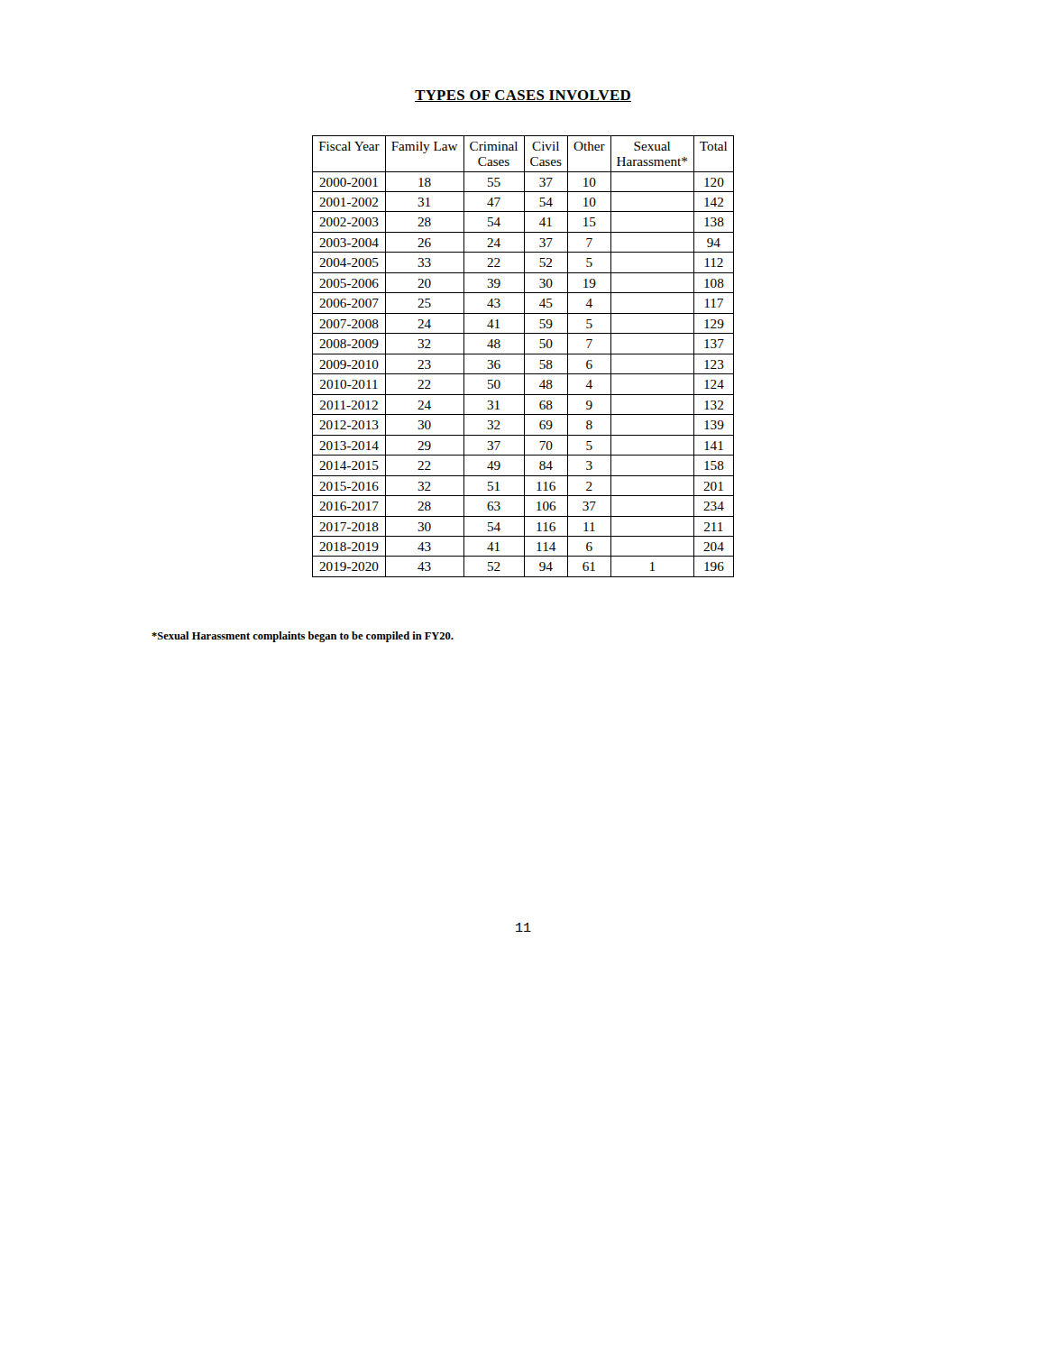TYPES OF CASES INVOLVED
| Fiscal Year | Family Law | Criminal Cases | Civil Cases | Other | Sexual Harassment* | Total |
| --- | --- | --- | --- | --- | --- | --- |
| 2000-2001 | 18 | 55 | 37 | 10 | | 120 |
| 2001-2002 | 31 | 47 | 54 | 10 | | 142 |
| 2002-2003 | 28 | 54 | 41 | 15 | | 138 |
| 2003-2004 | 26 | 24 | 37 | 7 | | 94 |
| 2004-2005 | 33 | 22 | 52 | 5 | | 112 |
| 2005-2006 | 20 | 39 | 30 | 19 | | 108 |
| 2006-2007 | 25 | 43 | 45 | 4 | | 117 |
| 2007-2008 | 24 | 41 | 59 | 5 | | 129 |
| 2008-2009 | 32 | 48 | 50 | 7 | | 137 |
| 2009-2010 | 23 | 36 | 58 | 6 | | 123 |
| 2010-2011 | 22 | 50 | 48 | 4 | | 124 |
| 2011-2012 | 24 | 31 | 68 | 9 | | 132 |
| 2012-2013 | 30 | 32 | 69 | 8 | | 139 |
| 2013-2014 | 29 | 37 | 70 | 5 | | 141 |
| 2014-2015 | 22 | 49 | 84 | 3 | | 158 |
| 2015-2016 | 32 | 51 | 116 | 2 | | 201 |
| 2016-2017 | 28 | 63 | 106 | 37 | | 234 |
| 2017-2018 | 30 | 54 | 116 | 11 | | 211 |
| 2018-2019 | 43 | 41 | 114 | 6 | | 204 |
| 2019-2020 | 43 | 52 | 94 | 61 | 1 | 196 |
*Sexual Harassment complaints began to be compiled in FY20.
11